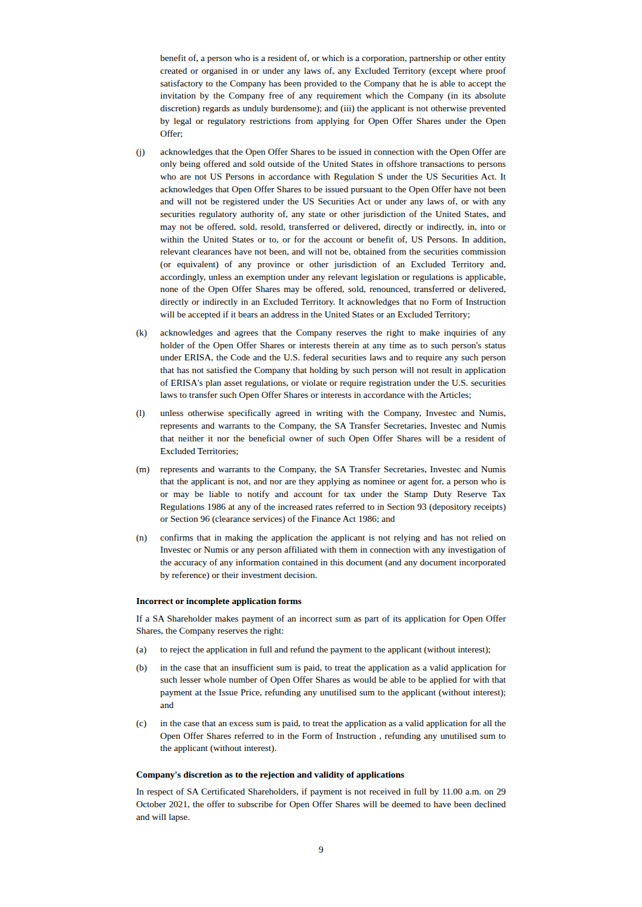benefit of, a person who is a resident of, or which is a corporation, partnership or other entity created or organised in or under any laws of, any Excluded Territory (except where proof satisfactory to the Company has been provided to the Company that he is able to accept the invitation by the Company free of any requirement which the Company (in its absolute discretion) regards as unduly burdensome); and (iii) the applicant is not otherwise prevented by legal or regulatory restrictions from applying for Open Offer Shares under the Open Offer;
(j) acknowledges that the Open Offer Shares to be issued in connection with the Open Offer are only being offered and sold outside of the United States in offshore transactions to persons who are not US Persons in accordance with Regulation S under the US Securities Act. It acknowledges that Open Offer Shares to be issued pursuant to the Open Offer have not been and will not be registered under the US Securities Act or under any laws of, or with any securities regulatory authority of, any state or other jurisdiction of the United States, and may not be offered, sold, resold, transferred or delivered, directly or indirectly, in, into or within the United States or to, or for the account or benefit of, US Persons. In addition, relevant clearances have not been, and will not be, obtained from the securities commission (or equivalent) of any province or other jurisdiction of an Excluded Territory and, accordingly, unless an exemption under any relevant legislation or regulations is applicable, none of the Open Offer Shares may be offered, sold, renounced, transferred or delivered, directly or indirectly in an Excluded Territory. It acknowledges that no Form of Instruction will be accepted if it bears an address in the United States or an Excluded Territory;
(k) acknowledges and agrees that the Company reserves the right to make inquiries of any holder of the Open Offer Shares or interests therein at any time as to such person's status under ERISA, the Code and the U.S. federal securities laws and to require any such person that has not satisfied the Company that holding by such person will not result in application of ERISA's plan asset regulations, or violate or require registration under the U.S. securities laws to transfer such Open Offer Shares or interests in accordance with the Articles;
(l) unless otherwise specifically agreed in writing with the Company, Investec and Numis, represents and warrants to the Company, the SA Transfer Secretaries, Investec and Numis that neither it nor the beneficial owner of such Open Offer Shares will be a resident of Excluded Territories;
(m) represents and warrants to the Company, the SA Transfer Secretaries, Investec and Numis that the applicant is not, and nor are they applying as nominee or agent for, a person who is or may be liable to notify and account for tax under the Stamp Duty Reserve Tax Regulations 1986 at any of the increased rates referred to in Section 93 (depository receipts) or Section 96 (clearance services) of the Finance Act 1986; and
(n) confirms that in making the application the applicant is not relying and has not relied on Investec or Numis or any person affiliated with them in connection with any investigation of the accuracy of any information contained in this document (and any document incorporated by reference) or their investment decision.
Incorrect or incomplete application forms
If a SA Shareholder makes payment of an incorrect sum as part of its application for Open Offer Shares, the Company reserves the right:
(a) to reject the application in full and refund the payment to the applicant (without interest);
(b) in the case that an insufficient sum is paid, to treat the application as a valid application for such lesser whole number of Open Offer Shares as would be able to be applied for with that payment at the Issue Price, refunding any unutilised sum to the applicant (without interest); and
(c) in the case that an excess sum is paid, to treat the application as a valid application for all the Open Offer Shares referred to in the Form of Instruction , refunding any unutilised sum to the applicant (without interest).
Company's discretion as to the rejection and validity of applications
In respect of SA Certificated Shareholders, if payment is not received in full by 11.00 a.m. on 29 October 2021, the offer to subscribe for Open Offer Shares will be deemed to have been declined and will lapse.
9